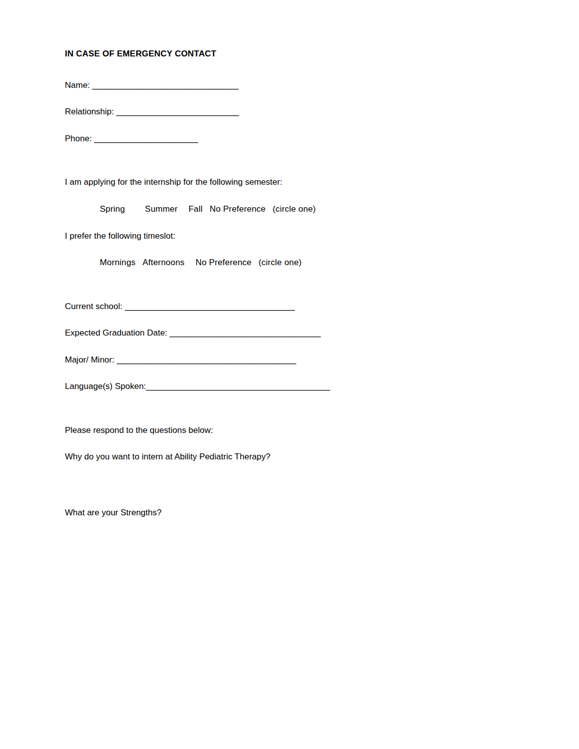IN CASE OF EMERGENCY CONTACT
Name: _______________________________
Relationship: __________________________
Phone: ______________________
I am applying for the internship for the following semester:
Spring Summer Fall No Preference (circle one)
I prefer the following timeslot:
Mornings Afternoons No Preference (circle one)
Current school: ____________________________________
Expected Graduation Date: ________________________________
Major/ Minor: ______________________________________
Language(s) Spoken:_______________________________________
Please respond to the questions below:
Why do you want to intern at Ability Pediatric Therapy?
What are your Strengths?